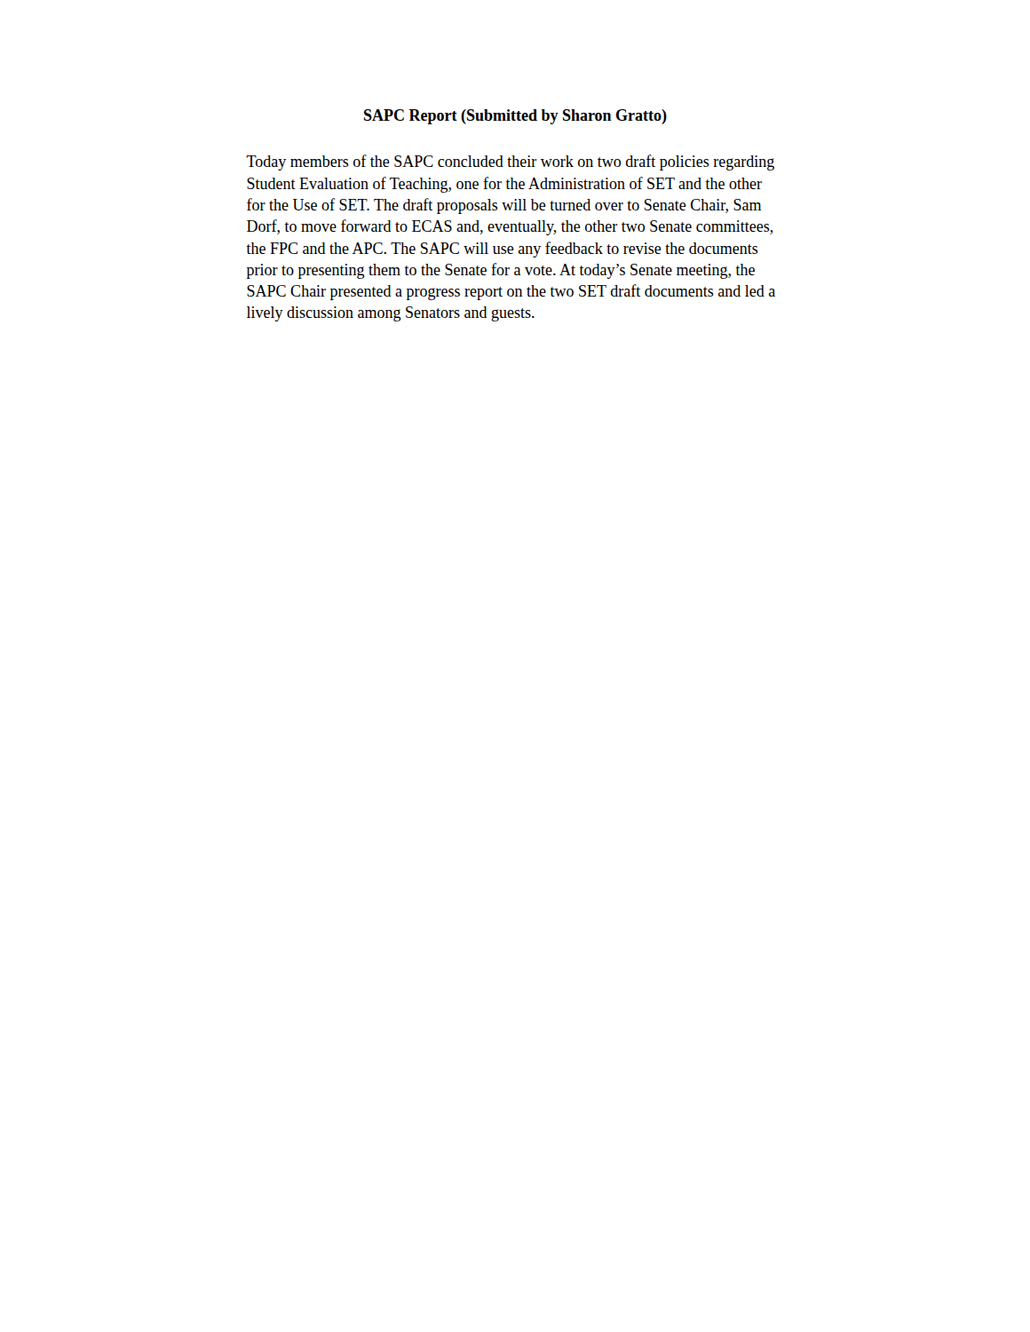SAPC Report (Submitted by Sharon Gratto)
Today members of the SAPC concluded their work on two draft policies regarding Student Evaluation of Teaching, one for the Administration of SET and the other for the Use of SET. The draft proposals will be turned over to Senate Chair, Sam Dorf, to move forward to ECAS and, eventually, the other two Senate committees, the FPC and the APC. The SAPC will use any feedback to revise the documents prior to presenting them to the Senate for a vote. At today’s Senate meeting, the SAPC Chair presented a progress report on the two SET draft documents and led a lively discussion among Senators and guests.